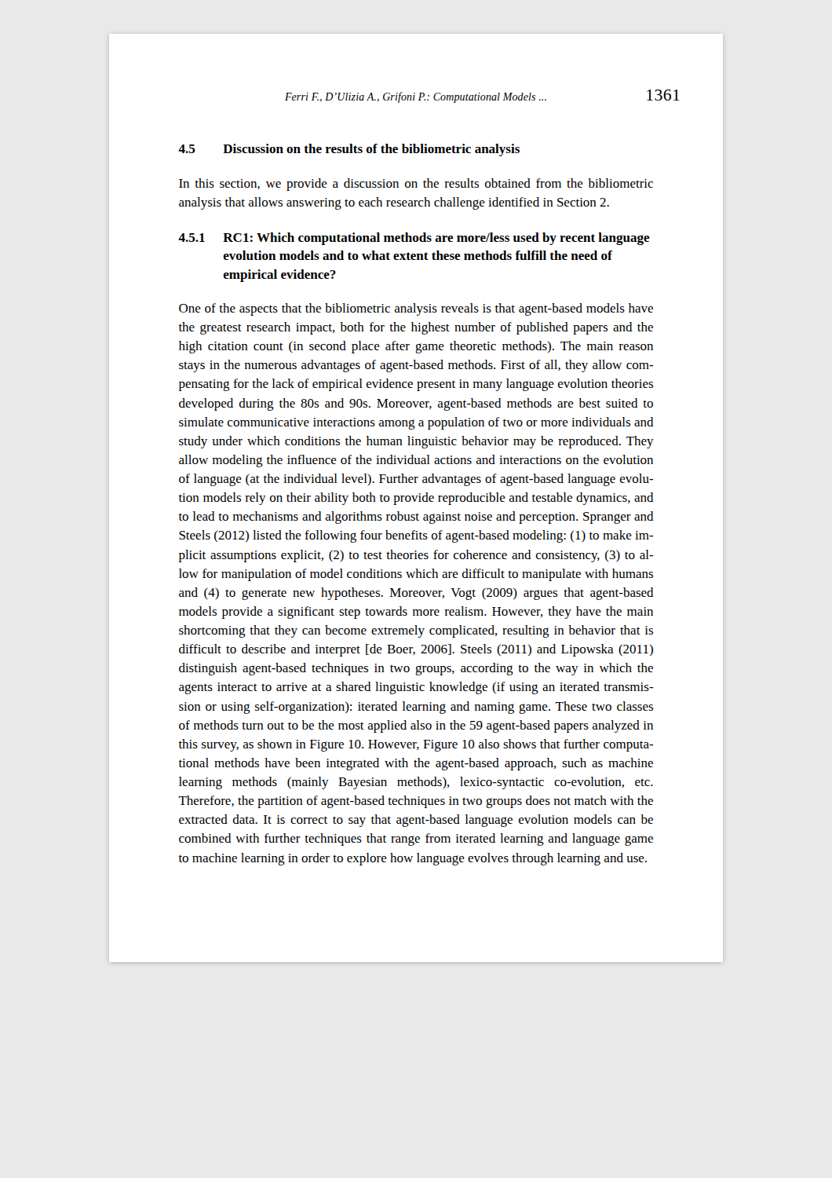Ferri F., D’Ulizia A., Grifoni P.: Computational Models ... 1361
4.5 Discussion on the results of the bibliometric analysis
In this section, we provide a discussion on the results obtained from the bibliometric analysis that allows answering to each research challenge identified in Section 2.
4.5.1 RC1: Which computational methods are more/less used by recent language evolution models and to what extent these methods fulfill the need of empirical evidence?
One of the aspects that the bibliometric analysis reveals is that agent-based models have the greatest research impact, both for the highest number of published papers and the high citation count (in second place after game theoretic methods). The main reason stays in the numerous advantages of agent-based methods. First of all, they allow compensating for the lack of empirical evidence present in many language evolution theories developed during the 80s and 90s. Moreover, agent-based methods are best suited to simulate communicative interactions among a population of two or more individuals and study under which conditions the human linguistic behavior may be reproduced. They allow modeling the influence of the individual actions and interactions on the evolution of language (at the individual level). Further advantages of agent-based language evolution models rely on their ability both to provide reproducible and testable dynamics, and to lead to mechanisms and algorithms robust against noise and perception. Spranger and Steels (2012) listed the following four benefits of agent-based modeling: (1) to make implicit assumptions explicit, (2) to test theories for coherence and consistency, (3) to allow for manipulation of model conditions which are difficult to manipulate with humans and (4) to generate new hypotheses. Moreover, Vogt (2009) argues that agent-based models provide a significant step towards more realism. However, they have the main shortcoming that they can become extremely complicated, resulting in behavior that is difficult to describe and interpret [de Boer, 2006]. Steels (2011) and Lipowska (2011) distinguish agent-based techniques in two groups, according to the way in which the agents interact to arrive at a shared linguistic knowledge (if using an iterated transmission or using self-organization): iterated learning and naming game. These two classes of methods turn out to be the most applied also in the 59 agent-based papers analyzed in this survey, as shown in Figure 10. However, Figure 10 also shows that further computational methods have been integrated with the agent-based approach, such as machine learning methods (mainly Bayesian methods), lexico-syntactic co-evolution, etc. Therefore, the partition of agent-based techniques in two groups does not match with the extracted data. It is correct to say that agent-based language evolution models can be combined with further techniques that range from iterated learning and language game to machine learning in order to explore how language evolves through learning and use.